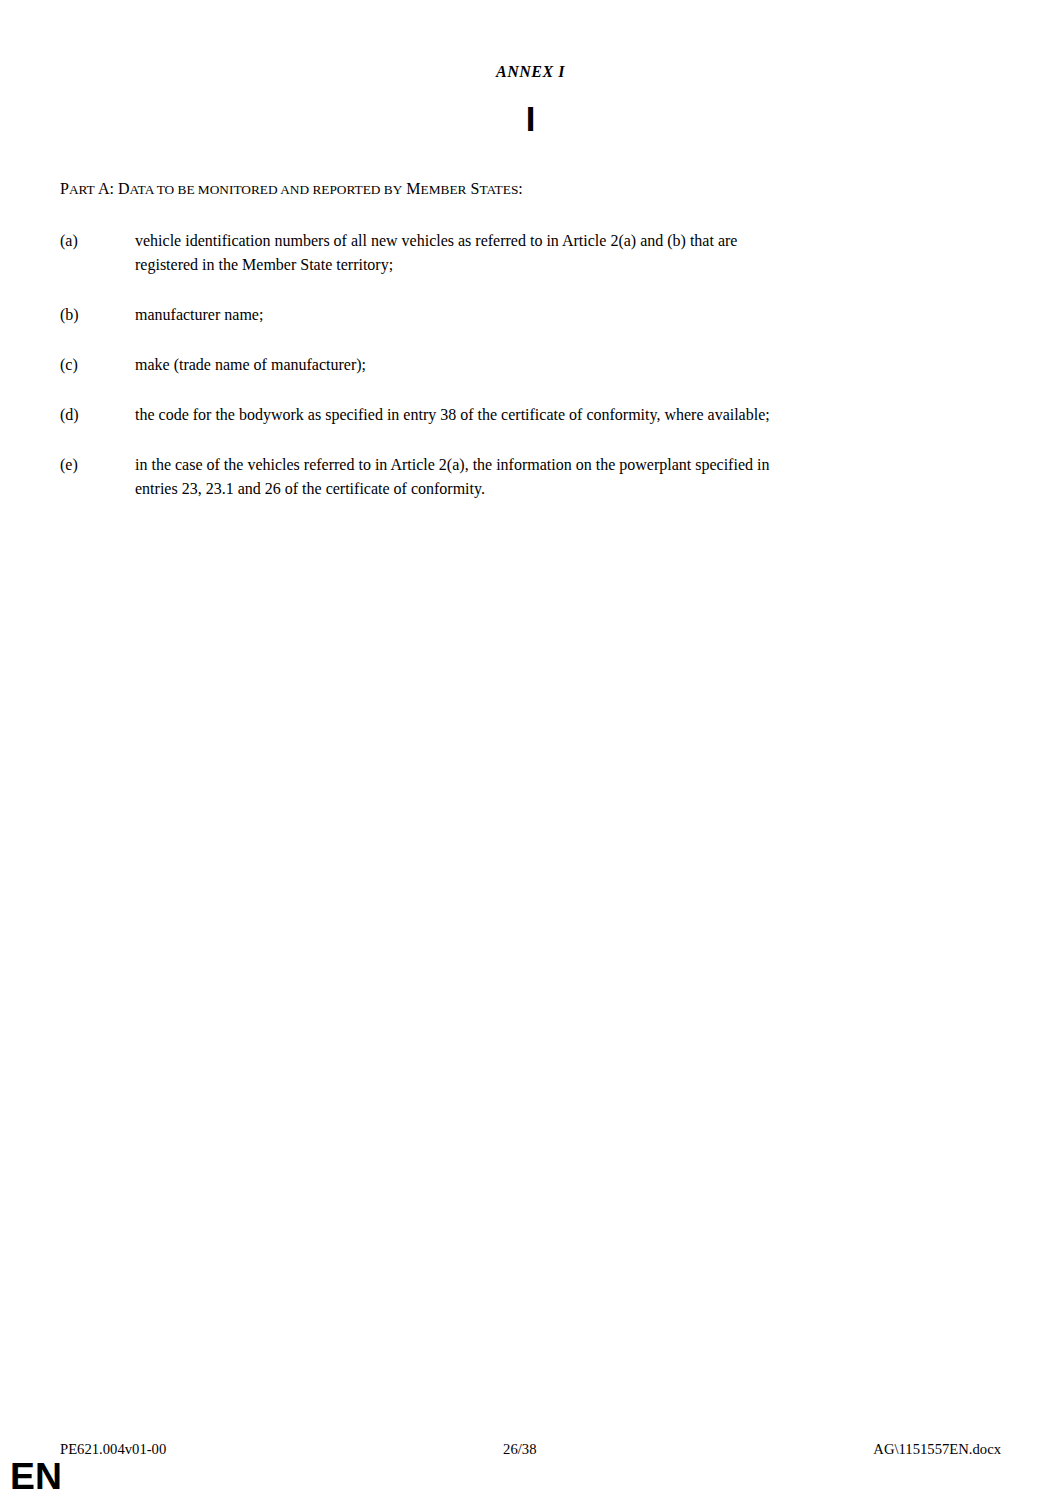ANNEX I
I
PART A: DATA TO BE MONITORED AND REPORTED BY MEMBER STATES:
(a)
vehicle identification numbers of all new vehicles as referred to in Article 2(a) and (b) that are registered in the Member State territory;
(b)
manufacturer name;
(c)
make (trade name of manufacturer);
(d)
the code for the bodywork as specified in entry 38 of the certificate of conformity, where available;
(e)
in the case of the vehicles referred to in Article 2(a), the information on the powerplant specified in entries 23, 23.1 and 26 of the certificate of conformity.
PE621.004v01-00 26/38 AG\1151557EN.docx
EN